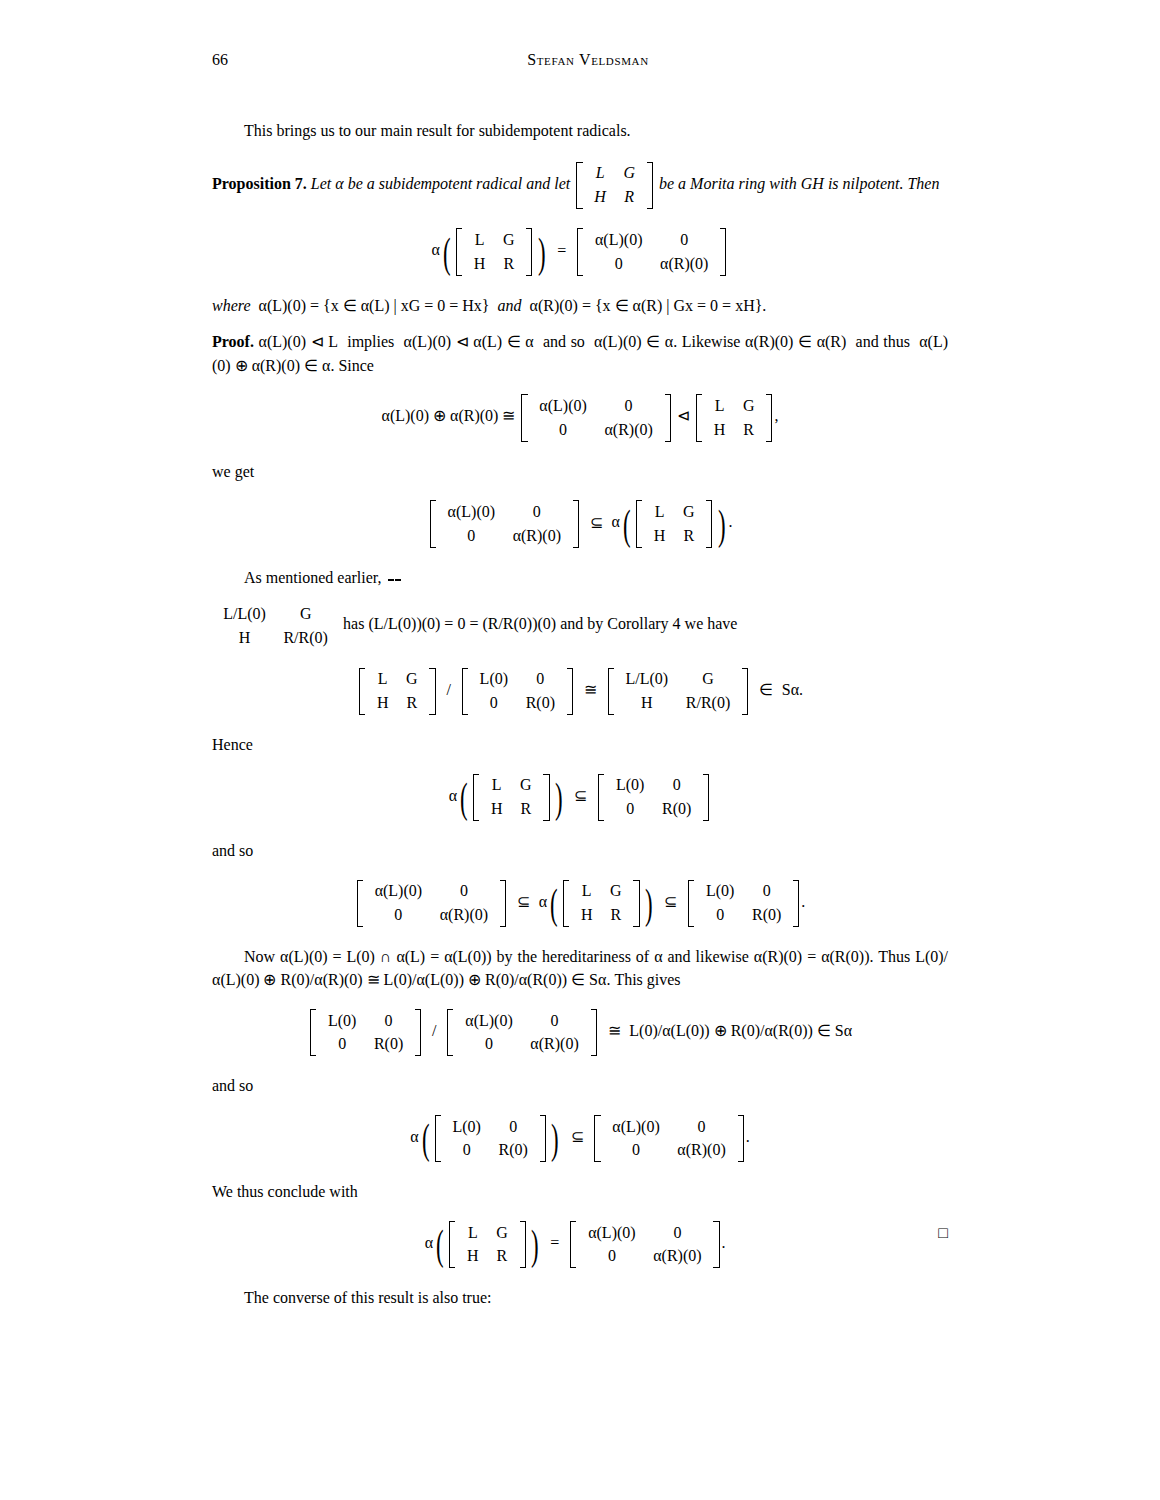66 Stefan Veldsman
This brings us to our main result for subidempotent radicals.
Proposition 7. Let α be a subidempotent radical and let
| L | G |
| H | R |
be a Morita ring with GH is nilpotent. Then
α(
| L | G |
| H | R |
) =
| α(L)(0) | 0 |
| 0 | α(R)(0) |
where α(L)(0) = {x ∈ α(L) | xG = 0 = Hx} and α(R)(0) = {x ∈ α(R) | Gx = 0 = xH}.
Proof. α(L)(0) ⊲ L implies α(L)(0) ⊲ α(L) ∈ α and so α(L)(0) ∈ α. Likewise α(R)(0) ∈ α(R) and thus α(L)(0) ⊕ α(R)(0) ∈ α. Since
α(L)(0) ⊕ α(R)(0) ≅
| α(L)(0) | 0 |
| 0 | α(R)(0) |
⊲
| L | G |
| H | R |
,
we get
| α(L)(0) | 0 |
| 0 | α(R)(0) |
⊆ α(
| L | G |
| H | R |
).
As mentioned earlier,
| L/L(0) | G |
| H | R/R(0) |
has (L/L(0))(0) = 0 = (R/R(0))(0) and by Corollary 4 we have
| L | G |
| H | R |
/
| L(0) | 0 |
| 0 | R(0) |
≅
| L/L(0) | G |
| H | R/R(0) |
∈ Sα.
Hence
α(
| L | G |
| H | R |
) ⊆
| L(0) | 0 |
| 0 | R(0) |
and so
| α(L)(0) | 0 |
| 0 | α(R)(0) |
⊆ α(
| L | G |
| H | R |
) ⊆
| L(0) | 0 |
| 0 | R(0) |
.
Now α(L)(0) = L(0) ∩ α(L) = α(L(0)) by the hereditariness of α and likewise α(R)(0) = α(R(0)). Thus L(0)/α(L)(0) ⊕ R(0)/α(R)(0) ≅ L(0)/α(L(0)) ⊕ R(0)/α(R(0)) ∈ Sα. This gives
| L(0) | 0 |
| 0 | R(0) |
/
| α(L)(0) | 0 |
| 0 | α(R)(0) |
≅ L(0)/α(L(0)) ⊕ R(0)/α(R(0)) ∈ Sα
and so
α(
| L(0) | 0 |
| 0 | R(0) |
) ⊆
| α(L)(0) | 0 |
| 0 | α(R)(0) |
.
We thus conclude with
α(
| L | G |
| H | R |
) =
| α(L)(0) | 0 |
| 0 | α(R)(0) |
. □
The converse of this result is also true: